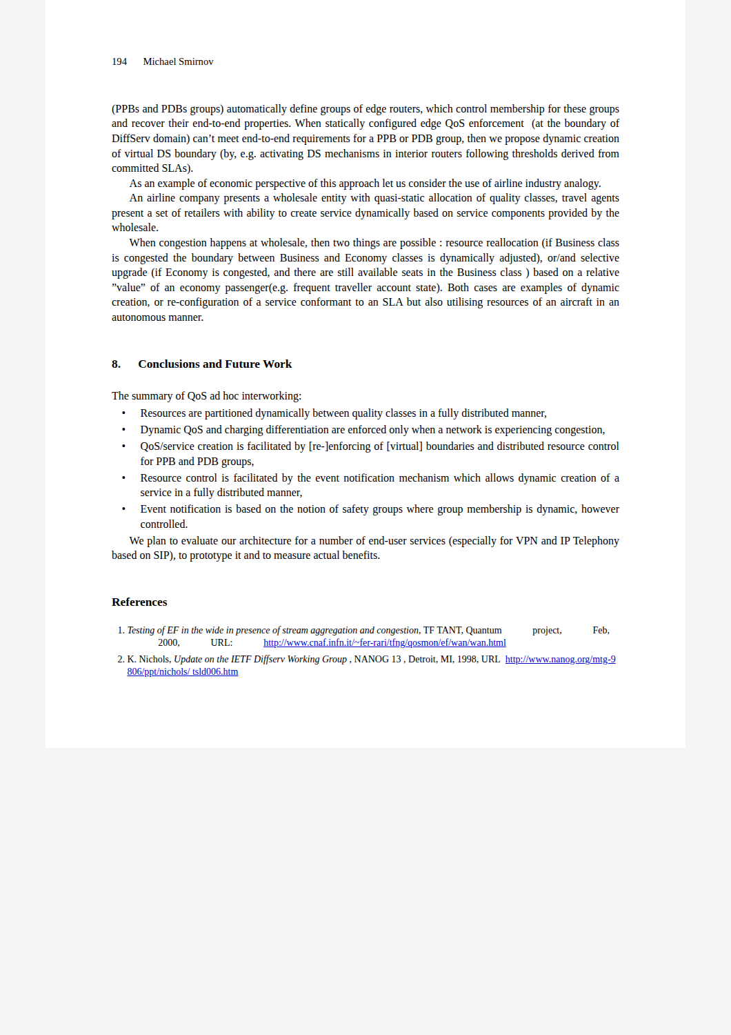194 Michael Smirnov
(PPBs and PDBs groups) automatically define groups of edge routers, which control membership for these groups and recover their end-to-end properties. When statically configured edge QoS enforcement (at the boundary of DiffServ domain) can’t meet end-to-end requirements for a PPB or PDB group, then we propose dynamic creation of virtual DS boundary (by, e.g. activating DS mechanisms in interior routers following thresholds derived from committed SLAs).
As an example of economic perspective of this approach let us consider the use of airline industry analogy.
An airline company presents a wholesale entity with quasi-static allocation of quality classes, travel agents present a set of retailers with ability to create service dynamically based on service components provided by the wholesale.
When congestion happens at wholesale, then two things are possible : resource reallocation (if Business class is congested the boundary between Business and Economy classes is dynamically adjusted), or/and selective upgrade (if Economy is congested, and there are still available seats in the Business class ) based on a relative ”value” of an economy passenger(e.g. frequent traveller account state). Both cases are examples of dynamic creation, or re-configuration of a service conformant to an SLA but also utilising resources of an aircraft in an autonomous manner.
8. Conclusions and Future Work
The summary of QoS ad hoc interworking:
Resources are partitioned dynamically between quality classes in a fully distributed manner,
Dynamic QoS and charging differentiation are enforced only when a network is experiencing congestion,
QoS/service creation is facilitated by [re-]enforcing of [virtual] boundaries and distributed resource control for PPB and PDB groups,
Resource control is facilitated by the event notification mechanism which allows dynamic creation of a service in a fully distributed manner,
Event notification is based on the notion of safety groups where group membership is dynamic, however controlled.
We plan to evaluate our architecture for a number of end-user services (especially for VPN and IP Telephony based on SIP), to prototype it and to measure actual benefits.
References
Testing of EF in the wide in presence of stream aggregation and congestion, TF TANT, Quantum project, Feb, 2000, URL: http://www.cnaf.infn.it/~fer-rari/tfng/qosmon/ef/wan/wan.html
K. Nichols, Update on the IETF Diffserv Working Group , NANOG 13 , Detroit, MI, 1998, URL http://www.nanog.org/mtg-9806/ppt/nichols/ tsld006.htm